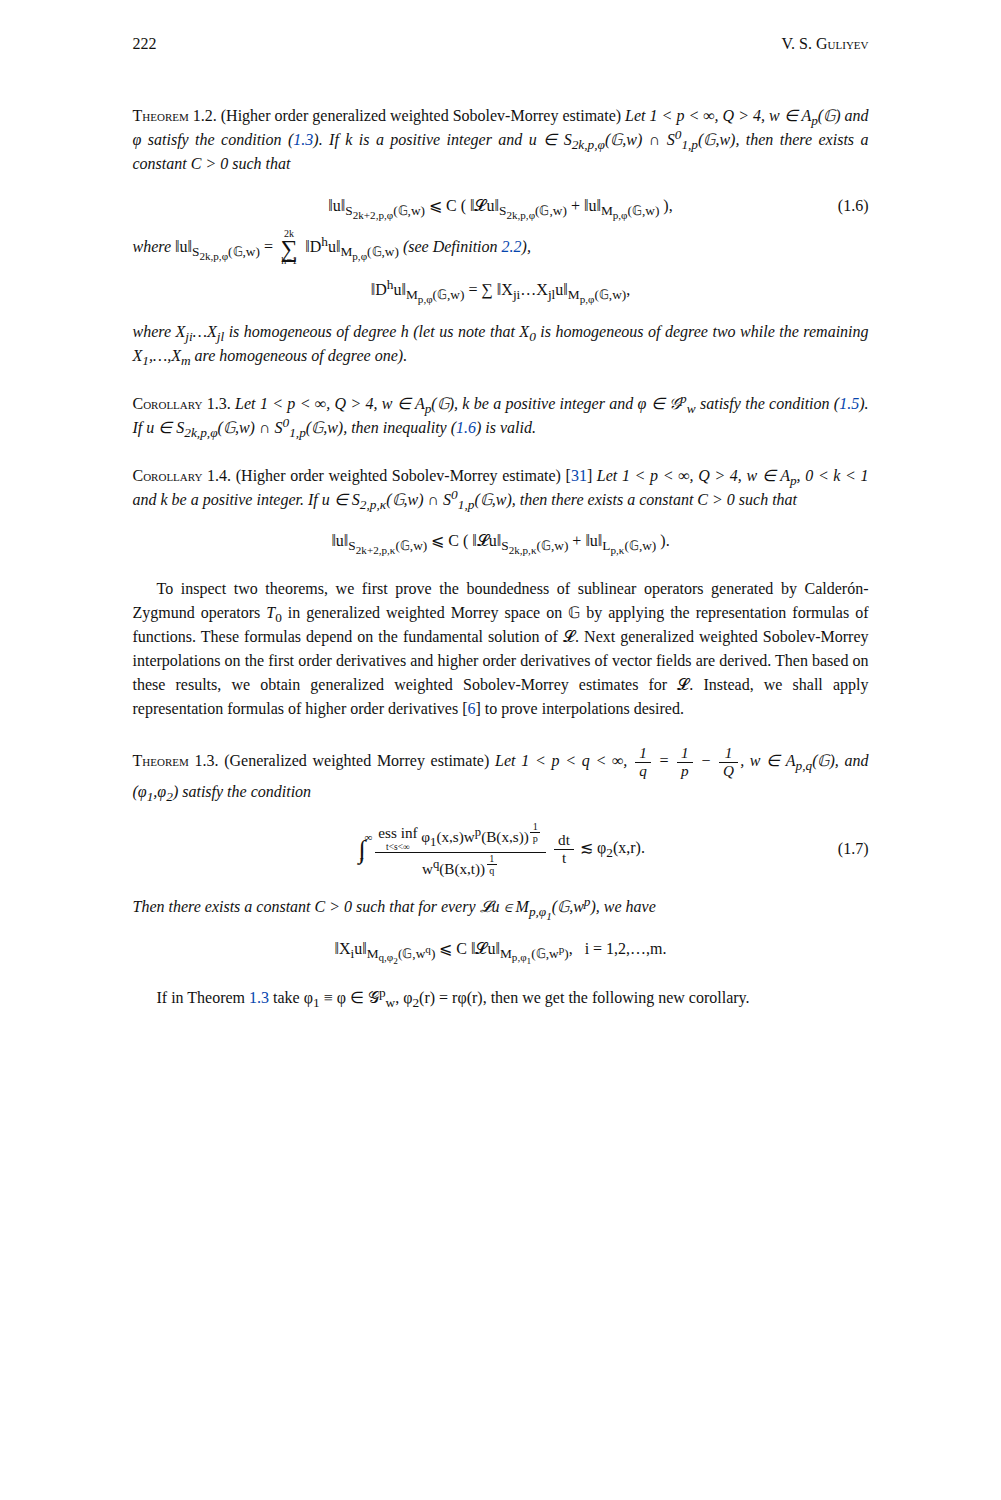222 V. S. Guliyev
Theorem 1.2. (Higher order generalized weighted Sobolev-Morrey estimate) Let 1 < p < ∞, Q > 4, w ∈ Ap(𝔾) and φ satisfy the condition (1.3). If k is a positive integer and u ∈ S2k,p,φ(𝔾,w) ∩ S01,p(𝔾,w), then there exists a constant C > 0 such that ‖u‖S2k+2,p,φ(𝔾,w) ⩽ C ( ‖𝓛u‖S2k,p,φ(𝔾,w) + ‖u‖Mp,φ(𝔾,w) ), (1.6)
where ‖u‖S2k,p,φ(𝔾,w) = ∑2k h=1 ‖Dhu‖Mp,φ(𝔾,w) (see Definition 2.2),
‖Dhu‖Mp,φ(𝔾,w) = ∑ ‖Xji…Xjlu‖Mp,φ(𝔾,w),
where Xji…Xjl is homogeneous of degree h (let us note that X0 is homogeneous of degree two while the remaining X1,…,Xm are homogeneous of degree one).
Corollary 1.3. Let 1 < p < ∞, Q > 4, w ∈ Ap(𝔾), k be a positive integer and φ ∈ 𝒢pw satisfy the condition (1.5). If u ∈ S2k,p,φ(𝔾,w) ∩ S01,p(𝔾,w), then inequality (1.6) is valid.
Corollary 1.4. (Higher order weighted Sobolev-Morrey estimate) [31] Let 1 < p < ∞, Q > 4, w ∈ Ap, 0 < k < 1 and k be a positive integer. If u ∈ S2,p,κ(𝔾,w) ∩ S01,p(𝔾,w), then there exists a constant C > 0 such that ‖u‖S2k+2,p,κ(𝔾,w) ⩽ C ( ‖𝓛u‖S2k,p,κ(𝔾,w) + ‖u‖Lp,κ(𝔾,w) ).
To inspect two theorems, we first prove the boundedness of sublinear operators generated by Calderón-Zygmund operators T0 in generalized weighted Morrey space on 𝔾 by applying the representation formulas of functions. These formulas depend on the fundamental solution of 𝓛. Next generalized weighted Sobolev-Morrey interpolations on the first order derivatives and higher order derivatives of vector fields are derived. Then based on these results, we obtain generalized weighted Sobolev-Morrey estimates for 𝓛. Instead, we shall apply representation formulas of higher order derivatives [6] to prove interpolations desired.
Theorem 1.3. (Generalized weighted Morrey estimate) Let 1 < p < q < ∞, 1 q = 1 p − 1 Q, w ∈ Ap,q(𝔾), and (φ1,φ2) satisfy the condition ∫∞r ess inft<s<∞ φ1(x,s)wp(B(x,s))1 p wq(B(x,t))1 q dt t ≲ φ2(x,r). (1.7)
Then there exists a constant C > 0 such that for every 𝓛u ∈ Mp,φ1(𝔾,wp), we have
‖Xiu‖Mq,φ2(𝔾,wq) ⩽ C ‖𝓛u‖Mp,φ1(𝔾,wp), i = 1,2,…,m.
If in Theorem 1.3 take φ1 ≡ φ ∈ 𝒢pw, φ2(r) = rφ(r), then we get the following new corollary.